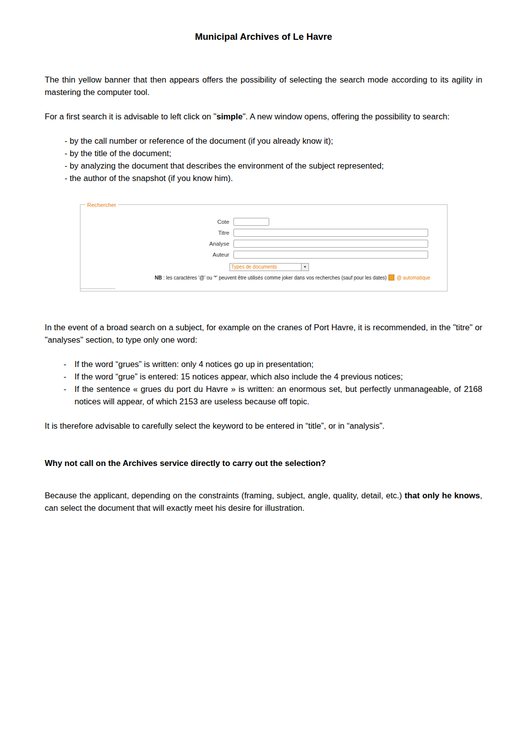Municipal Archives of Le Havre
The thin yellow banner that then appears offers the possibility of selecting the search mode according to its agility in mastering the computer tool.
For a first search it is advisable to left click on "simple". A new window opens, offering the possibility to search:
- by the call number or reference of the document (if you already know it);
- by the title of the document;
- by analyzing the document that describes the environment of the subject represented;
- the author of the snapshot (if you know him).
Rechercher
Cote
Titre
Analyse
Auteur
Types de documents▾
NB : les caractères '@' ou '*' peuvent être utilisés comme joker dans vos recherches (sauf pour les dates) @ automatique
In the event of a broad search on a subject, for example on the cranes of Port Havre, it is recommended, in the "titre" or "analyses" section, to type only one word:
If the word “grues” is written: only 4 notices go up in presentation;
If the word “grue” is entered: 15 notices appear, which also include the 4 previous notices;
If the sentence « grues du port du Havre » is written: an enormous set, but perfectly unmanageable, of 2168 notices will appear, of which 2153 are useless because off topic.
It is therefore advisable to carefully select the keyword to be entered in “title”, or in “analysis”.
Why not call on the Archives service directly to carry out the selection?
Because the applicant, depending on the constraints (framing, subject, angle, quality, detail, etc.) that only he knows, can select the document that will exactly meet his desire for illustration.